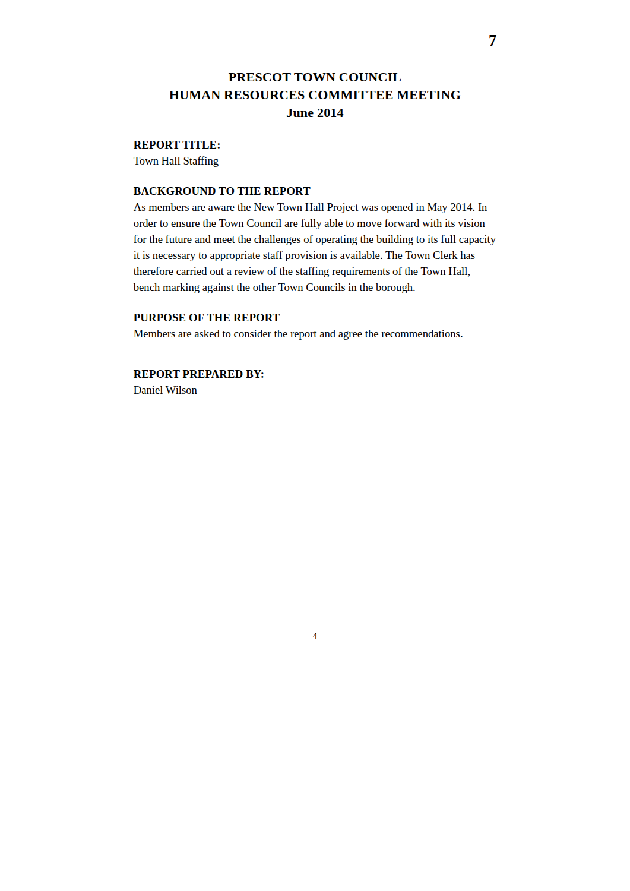7
PRESCOT TOWN COUNCIL
HUMAN RESOURCES COMMITTEE MEETING
June 2014
REPORT TITLE:
Town Hall Staffing
BACKGROUND TO THE REPORT
As members are aware the New Town Hall Project was opened in May 2014. In order to ensure the Town Council are fully able to move forward with its vision for the future and meet the challenges of operating the building to its full capacity it is necessary to appropriate staff provision is available. The Town Clerk has therefore carried out a review of the staffing requirements of the Town Hall, bench marking against the other Town Councils in the borough.
PURPOSE OF THE REPORT
Members are asked to consider the report and agree the recommendations.
REPORT PREPARED BY:
Daniel Wilson
4